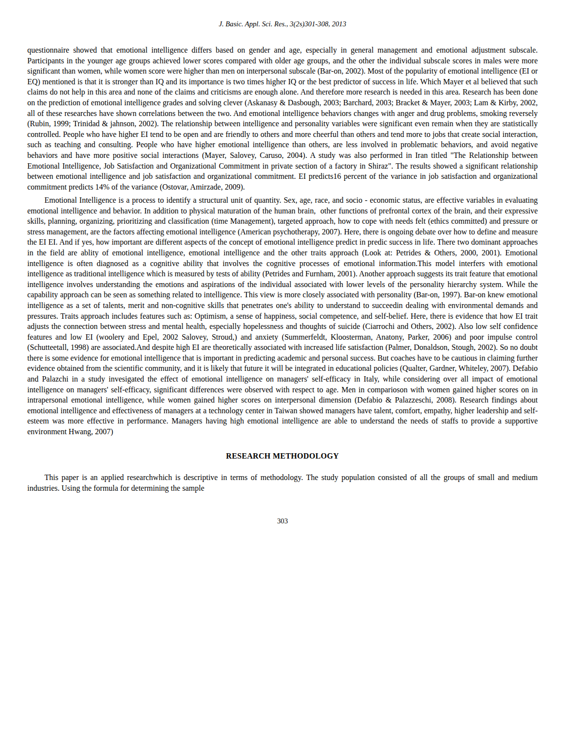J. Basic. Appl. Sci. Res., 3(2s)301-308, 2013
questionnaire showed that emotional intelligence differs based on gender and age, especially in general management and emotional adjustment subscale. Participants in the younger age groups achieved lower scores compared with older age groups, and the other the individual subscale scores in males were more significant than women, while women score were higher than men on interpersonal subscale (Bar-on, 2002). Most of the popularity of emotional intelligence (EI or EQ) mentioned is that it is stronger than IQ and its importance is two times higher IQ or the best predictor of success in life. Which Mayer et al believed that such claims do not help in this area and none of the claims and criticisms are enough alone. And therefore more research is needed in this area. Research has been done on the prediction of emotional intelligence grades and solving clever (Askanasy & Dasbough, 2003; Barchard, 2003; Bracket & Mayer, 2003; Lam & Kirby, 2002, all of these researches have shown correlations between the two. And emotional intelligence behaviors changes with anger and drug problems, smoking reversely (Rubin, 1999; Trinidad & jahnson, 2002). The relationship between intelligence and personality variables were significant even remain when they are statistically controlled. People who have higher EI tend to be open and are friendly to others and more cheerful than others and tend more to jobs that create social interaction, such as teaching and consulting. People who have higher emotional intelligence than others, are less involved in problematic behaviors, and avoid negative behaviors and have more positive social interactions (Mayer, Salovey, Caruso, 2004). A study was also performed in Iran titled "The Relationship between Emotional Intelligence, Job Satisfaction and Organizational Commitment in private section of a factory in Shiraz". The results showed a significant relationship between emotional intelligence and job satisfaction and organizational commitment. EI predicts16 percent of the variance in job satisfaction and organizational commitment predicts 14% of the variance (Ostovar, Amirzade, 2009).
Emotional Intelligence is a process to identify a structural unit of quantity. Sex, age, race, and socio - economic status, are effective variables in evaluating emotional intelligence and behavior. In addition to physical maturation of the human brain, other functions of prefrontal cortex of the brain, and their expressive skills, planning, organizing, prioritizing and classification (time Management), targeted approach, how to cope with needs felt (ethics committed) and pressure or stress management, are the factors affecting emotional intelligence (American psychotherapy, 2007). Here, there is ongoing debate over how to define and measure the EI EI. And if yes, how important are different aspects of the concept of emotional intelligence predict in predic success in life. There two dominant approaches in the field are ablity of emotional intelligence, emotional intelligence and the other traits approach (Look at: Petrides & Others, 2000, 2001). Emotional intelligence is often diagnosed as a cognitive ability that involves the cognitive processes of emotional information.This model interfers with emotional intelligence as traditional intelligence which is measured by tests of ability (Petrides and Furnham, 2001). Another approach suggests its trait feature that emotional intelligence involves understanding the emotions and aspirations of the individual associated with lower levels of the personality hierarchy system. While the capability approach can be seen as something related to intelligence. This view is more closely associated with personality (Bar-on, 1997). Bar-on knew emotional intelligence as a set of talents, merit and non-cognitive skills that penetrates one's ability to understand to succeedin dealing with environmental demands and pressures. Traits approach includes features such as: Optimism, a sense of happiness, social competence, and self-belief. Here, there is evidence that how EI trait adjusts the connection between stress and mental health, especially hopelessness and thoughts of suicide (Ciarrochi and Others, 2002). Also low self confidence features and low EI (woolery and Epel, 2002 Salovey, Stroud,) and anxiety (Summerfeldt, Kloosterman, Anatony, Parker, 2006) and poor impulse control (Schutteetall, 1998) are associated.And despite high EI are theoretically associated with increased life satisfaction (Palmer, Donaldson, Stough, 2002). So no doubt there is some evidence for emotional intelligence that is important in predicting academic and personal success. But coaches have to be cautious in claiming further evidence obtained from the scientific community, and it is likely that future it will be integrated in educational policies (Qualter, Gardner, Whiteley, 2007). Defabio and Palazchi in a study invesigated the effect of emotional intelligence on managers' self-efficacy in Italy, while considering over all impact of emotional intelligence on managers' self-efficacy, significant differences were observed with respect to age. Men in comparioson with women gained higher scores on in intrapersonal emotional intelligence, while women gained higher scores on interpersonal dimension (Defabio & Palazzeschi, 2008). Research findings about emotional intelligence and effectiveness of managers at a technology center in Taiwan showed managers have talent, comfort, empathy, higher leadership and self-esteem was more effective in performance. Managers having high emotional intelligence are able to understand the needs of staffs to provide a supportive environment Hwang, 2007)
RESEARCH METHODOLOGY
This paper is an applied researchwhich is descriptive in terms of methodology. The study population consisted of all the groups of small and medium industries. Using the formula for determining the sample
303